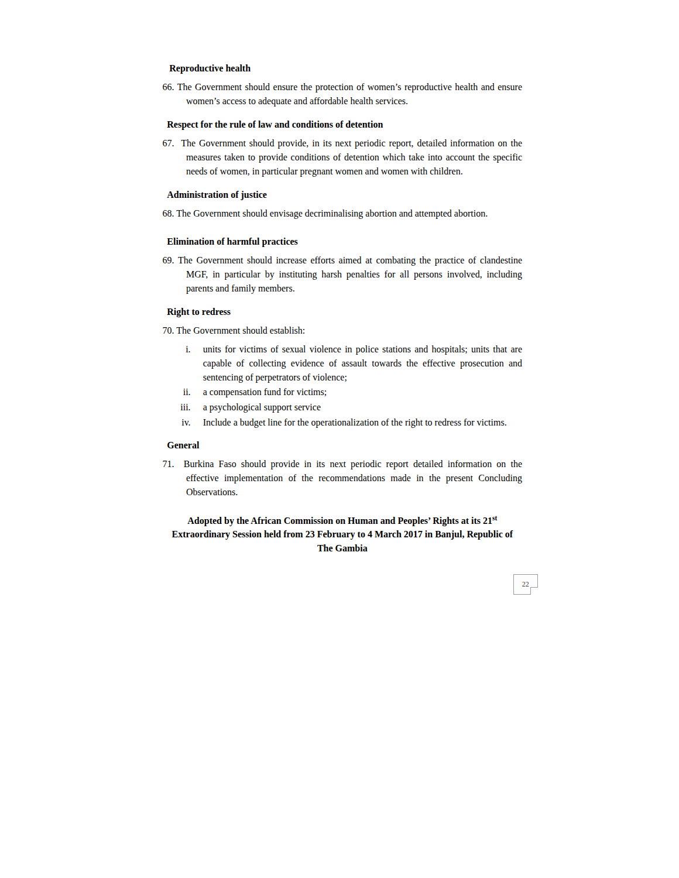Reproductive health
66. The Government should ensure the protection of women’s reproductive health and ensure women’s access to adequate and affordable health services.
Respect for the rule of law and conditions of detention
67. The Government should provide, in its next periodic report, detailed information on the measures taken to provide conditions of detention which take into account the specific needs of women, in particular pregnant women and women with children.
Administration of justice
68. The Government should envisage decriminalising abortion and attempted abortion.
Elimination of harmful practices
69. The Government should increase efforts aimed at combating the practice of clandestine MGF, in particular by instituting harsh penalties for all persons involved, including parents and family members.
Right to redress
70. The Government should establish:
i. units for victims of sexual violence in police stations and hospitals; units that are capable of collecting evidence of assault towards the effective prosecution and sentencing of perpetrators of violence;
ii. a compensation fund for victims;
iii. a psychological support service
iv. Include a budget line for the operationalization of the right to redress for victims.
General
71. Burkina Faso should provide in its next periodic report detailed information on the effective implementation of the recommendations made in the present Concluding Observations.
Adopted by the African Commission on Human and Peoples’ Rights at its 21st
Extraordinary Session held from 23 February to 4 March 2017 in Banjul, Republic of
The Gambia
22